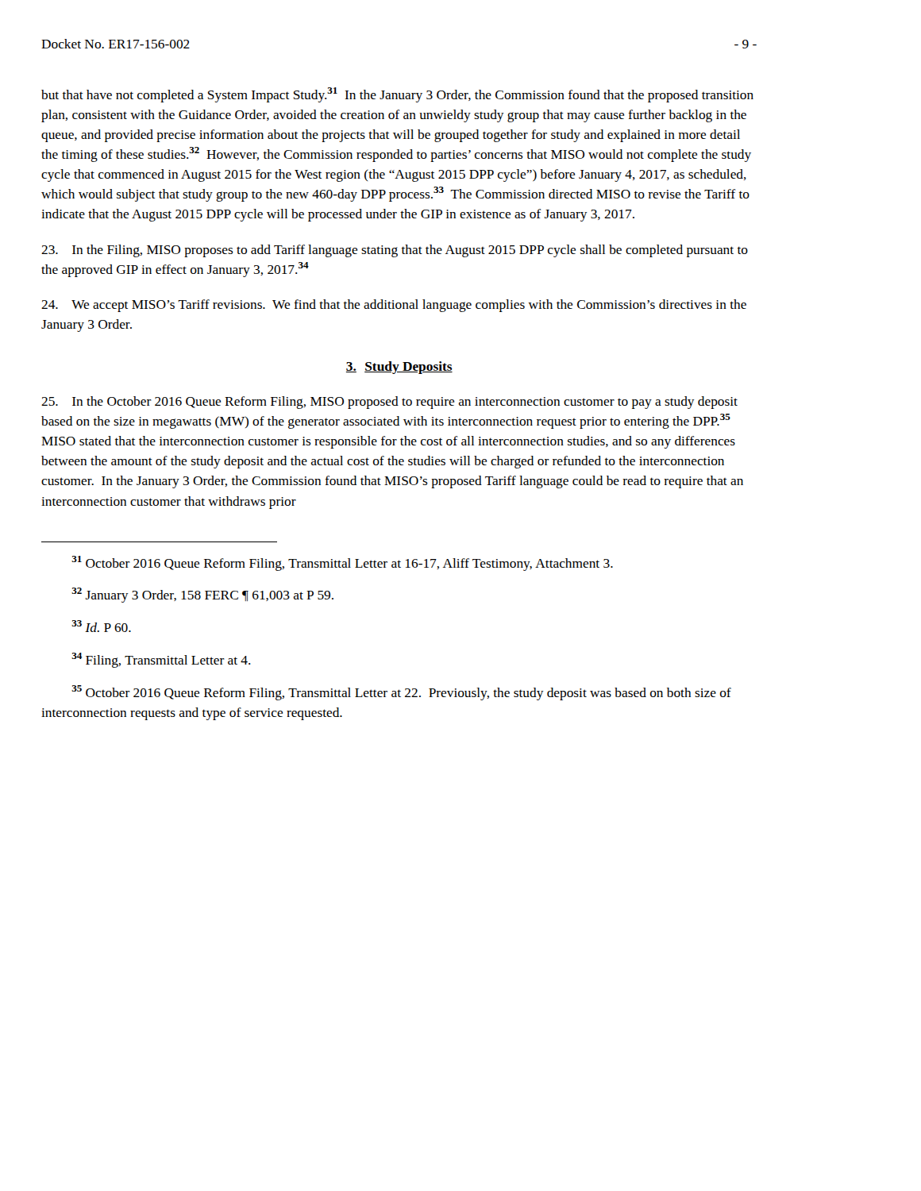Docket No. ER17-156-002 - 9 -
but that have not completed a System Impact Study.31 In the January 3 Order, the Commission found that the proposed transition plan, consistent with the Guidance Order, avoided the creation of an unwieldy study group that may cause further backlog in the queue, and provided precise information about the projects that will be grouped together for study and explained in more detail the timing of these studies.32 However, the Commission responded to parties’ concerns that MISO would not complete the study cycle that commenced in August 2015 for the West region (the “August 2015 DPP cycle”) before January 4, 2017, as scheduled, which would subject that study group to the new 460-day DPP process.33 The Commission directed MISO to revise the Tariff to indicate that the August 2015 DPP cycle will be processed under the GIP in existence as of January 3, 2017.
23. In the Filing, MISO proposes to add Tariff language stating that the August 2015 DPP cycle shall be completed pursuant to the approved GIP in effect on January 3, 2017.34
24. We accept MISO’s Tariff revisions. We find that the additional language complies with the Commission’s directives in the January 3 Order.
3. Study Deposits
25. In the October 2016 Queue Reform Filing, MISO proposed to require an interconnection customer to pay a study deposit based on the size in megawatts (MW) of the generator associated with its interconnection request prior to entering the DPP.35 MISO stated that the interconnection customer is responsible for the cost of all interconnection studies, and so any differences between the amount of the study deposit and the actual cost of the studies will be charged or refunded to the interconnection customer. In the January 3 Order, the Commission found that MISO’s proposed Tariff language could be read to require that an interconnection customer that withdraws prior
31 October 2016 Queue Reform Filing, Transmittal Letter at 16-17, Aliff Testimony, Attachment 3.
32 January 3 Order, 158 FERC ¶ 61,003 at P 59.
33 Id. P 60.
34 Filing, Transmittal Letter at 4.
35 October 2016 Queue Reform Filing, Transmittal Letter at 22. Previously, the study deposit was based on both size of interconnection requests and type of service requested.